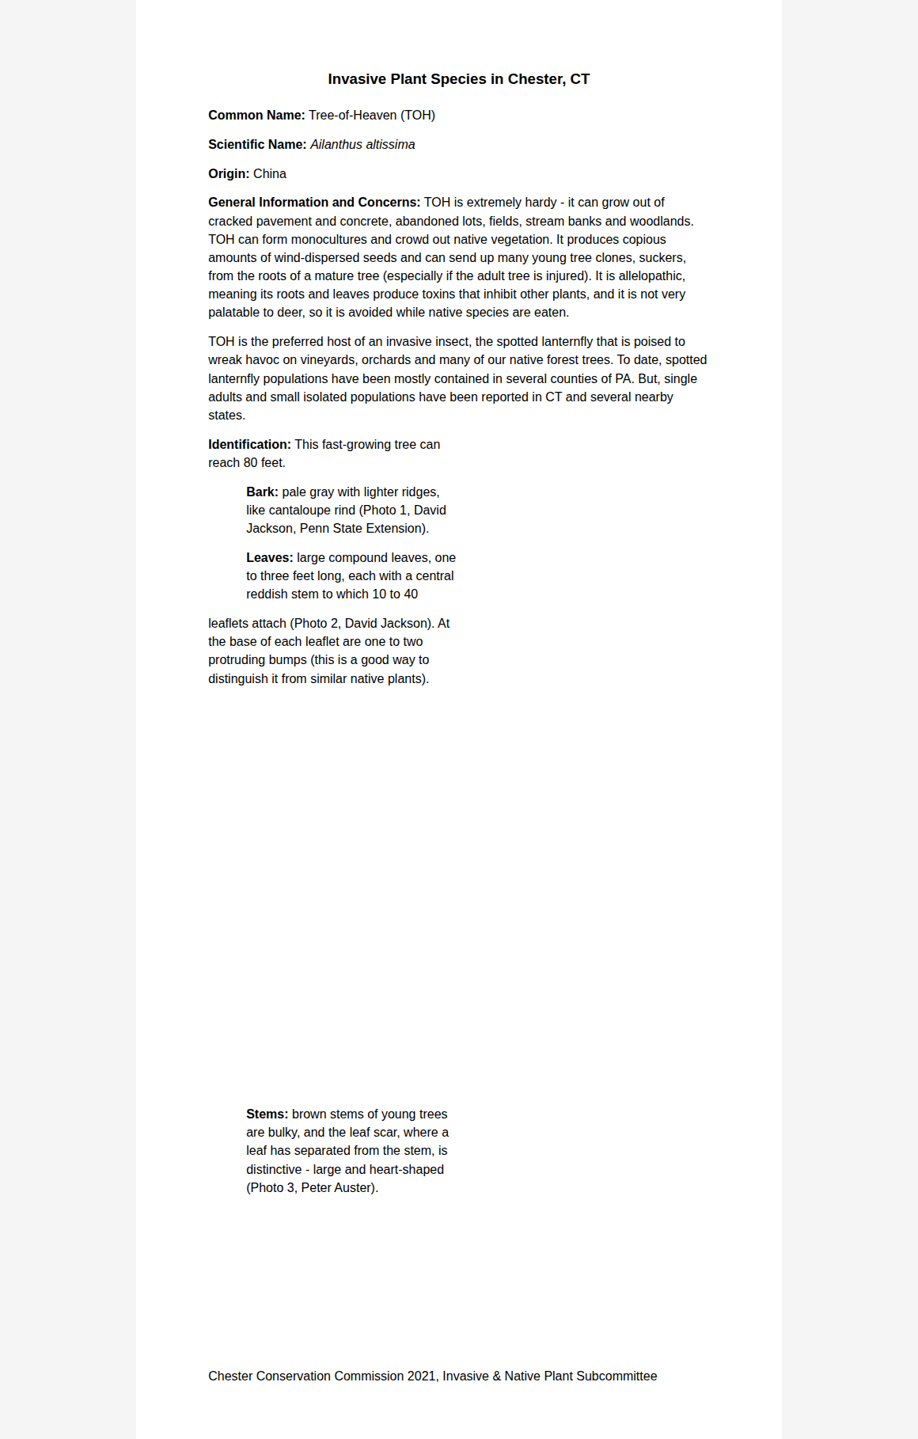Invasive Plant Species in Chester, CT
Common Name: Tree-of-Heaven (TOH)
Scientific Name: Ailanthus altissima
Origin: China
General Information and Concerns: TOH is extremely hardy - it can grow out of cracked pavement and concrete, abandoned lots, fields, stream banks and woodlands. TOH can form monocultures and crowd out native vegetation. It produces copious amounts of wind-dispersed seeds and can send up many young tree clones, suckers, from the roots of a mature tree (especially if the adult tree is injured). It is allelopathic, meaning its roots and leaves produce toxins that inhibit other plants, and it is not very palatable to deer, so it is avoided while native species are eaten.
TOH is the preferred host of an invasive insect, the spotted lanternfly that is poised to wreak havoc on vineyards, orchards and many of our native forest trees. To date, spotted lanternfly populations have been mostly contained in several counties of PA. But, single adults and small isolated populations have been reported in CT and several nearby states.
Identification: This fast-growing tree can reach 80 feet.
Bark: pale gray with lighter ridges, like cantaloupe rind (Photo 1, David Jackson, Penn State Extension).
Leaves: large compound leaves, one to three feet long, each with a central reddish stem to which 10 to 40
leaflets attach (Photo 2, David Jackson). At the base of each leaflet are one to two protruding bumps (this is a good way to distinguish it from similar native plants).
Stems: brown stems of young trees are bulky, and the leaf scar, where a leaf has separated from the stem, is distinctive - large and heart-shaped (Photo 3, Peter Auster).
Chester Conservation Commission 2021, Invasive & Native Plant Subcommittee